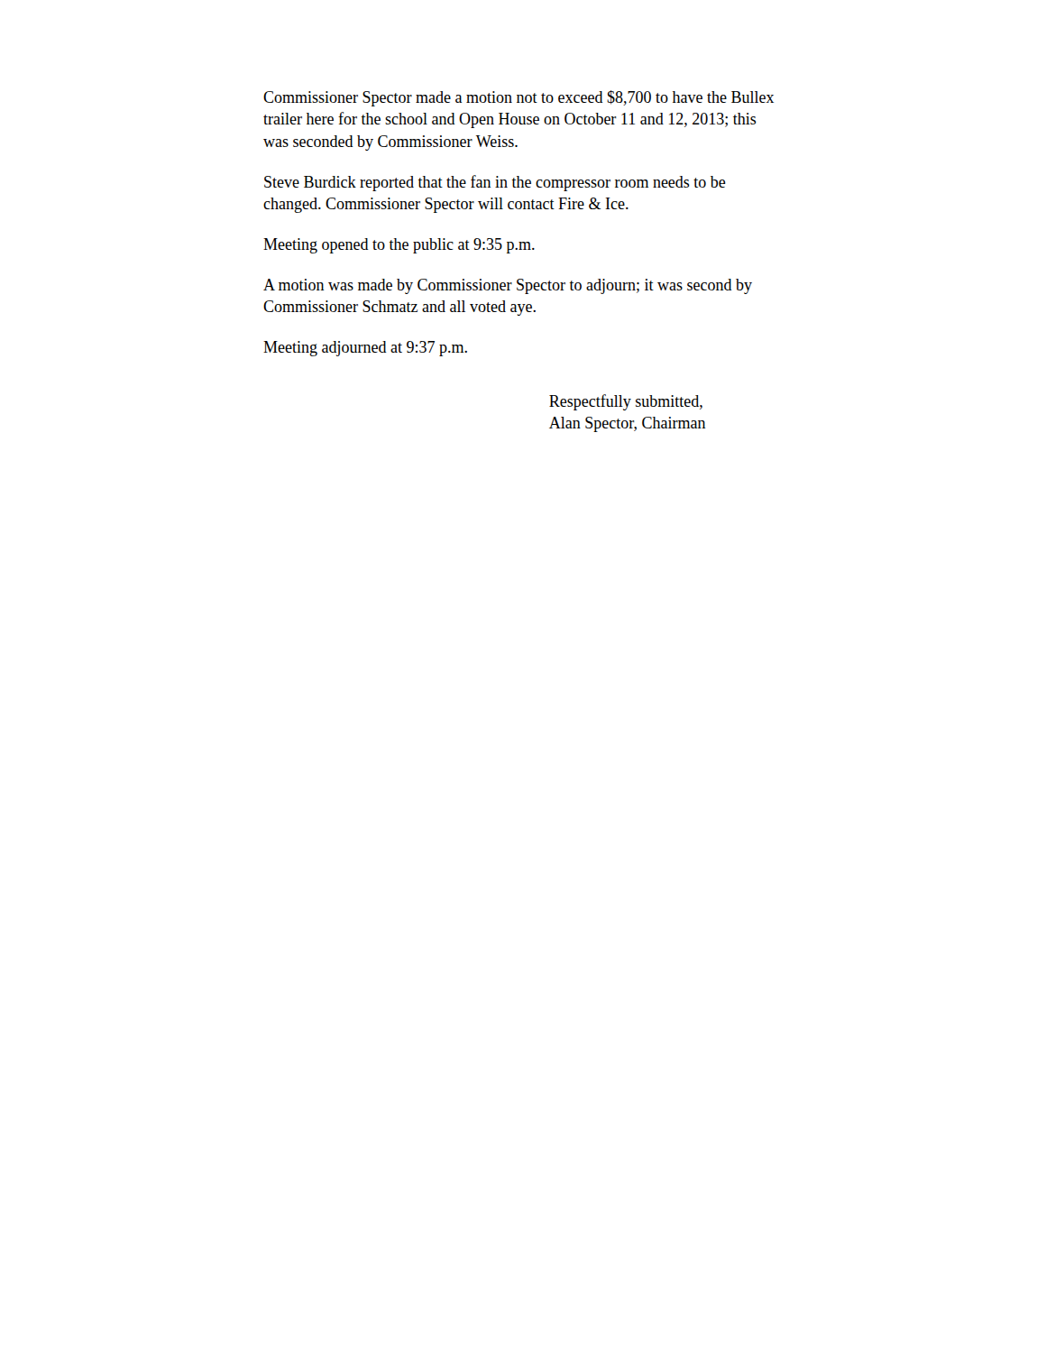Commissioner Spector made a motion not to exceed $8,700 to have the Bullex trailer here for the school and Open House on October 11 and 12, 2013; this was seconded by Commissioner Weiss.
Steve Burdick reported that the fan in the compressor room needs to be changed. Commissioner Spector will contact Fire & Ice.
Meeting opened to the public at 9:35 p.m.
A motion was made by Commissioner Spector to adjourn; it was second by Commissioner Schmatz and all voted aye.
Meeting adjourned at 9:37 p.m.
Respectfully submitted,
Alan Spector, Chairman